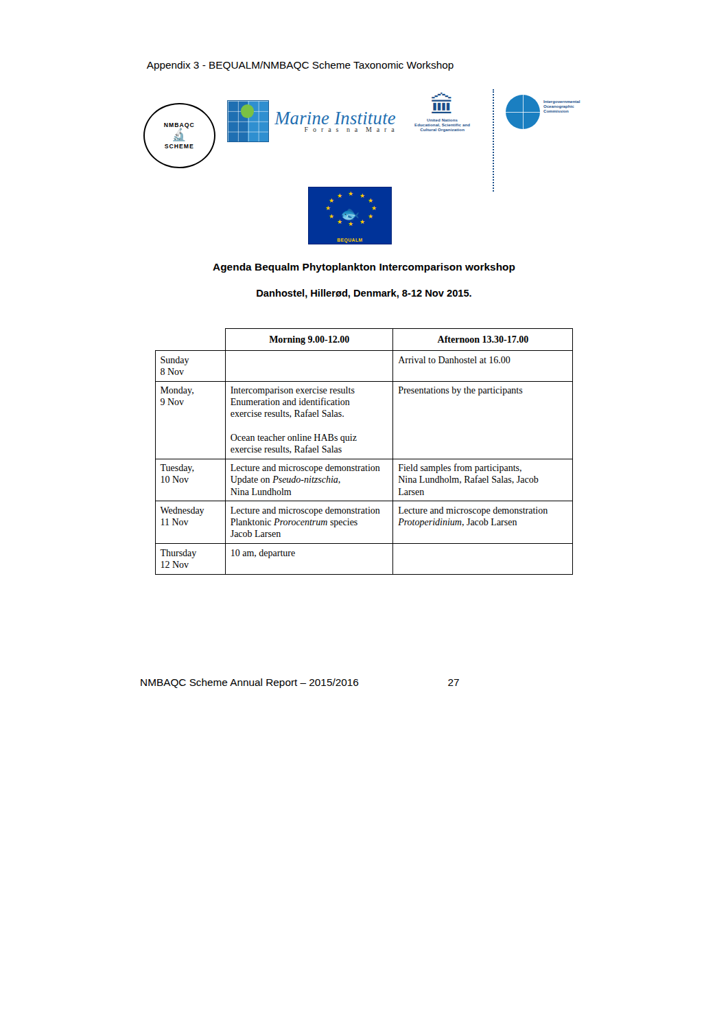Appendix 3 - BEQUALM/NMBAQC Scheme Taxonomic Workshop
NMBAQC
🔬
SCHEME
Marine Institute
F o r a s n a M a r a
🏛
United Nations
Educational, Scientific and
Cultural Organization
Intergovernmental
Oceanographic
Commission
★ ★ ★ ★ ★ ★ ★ ★ ★ ★ ★ ★
🐟
BEQUALM
Agenda Bequalm Phytoplankton Intercomparison workshop
Danhostel, Hillerød, Denmark, 8-12 Nov 2015.
| | Morning 9.00-12.00 | Afternoon 13.30-17.00 |
| --- | --- | --- |
| Sunday 8 Nov | | Arrival to Danhostel at 16.00 |
| Monday, 9 Nov | Intercomparison exercise results Enumeration and identification exercise results, Rafael Salas. Ocean teacher online HABs quiz exercise results, Rafael Salas | Presentations by the participants |
| Tuesday, 10 Nov | Lecture and microscope demonstration Update on Pseudo-nitzschia , Nina Lundholm | Field samples from participants, Nina Lundholm, Rafael Salas, Jacob Larsen |
| Wednesday 11 Nov | Lecture and microscope demonstration Planktonic Prorocentrum species Jacob Larsen | Lecture and microscope demonstration Protoperidinium , Jacob Larsen |
| Thursday 12 Nov | 10 am, departure | |
NMBAQC Scheme Annual Report – 2015/2016 27